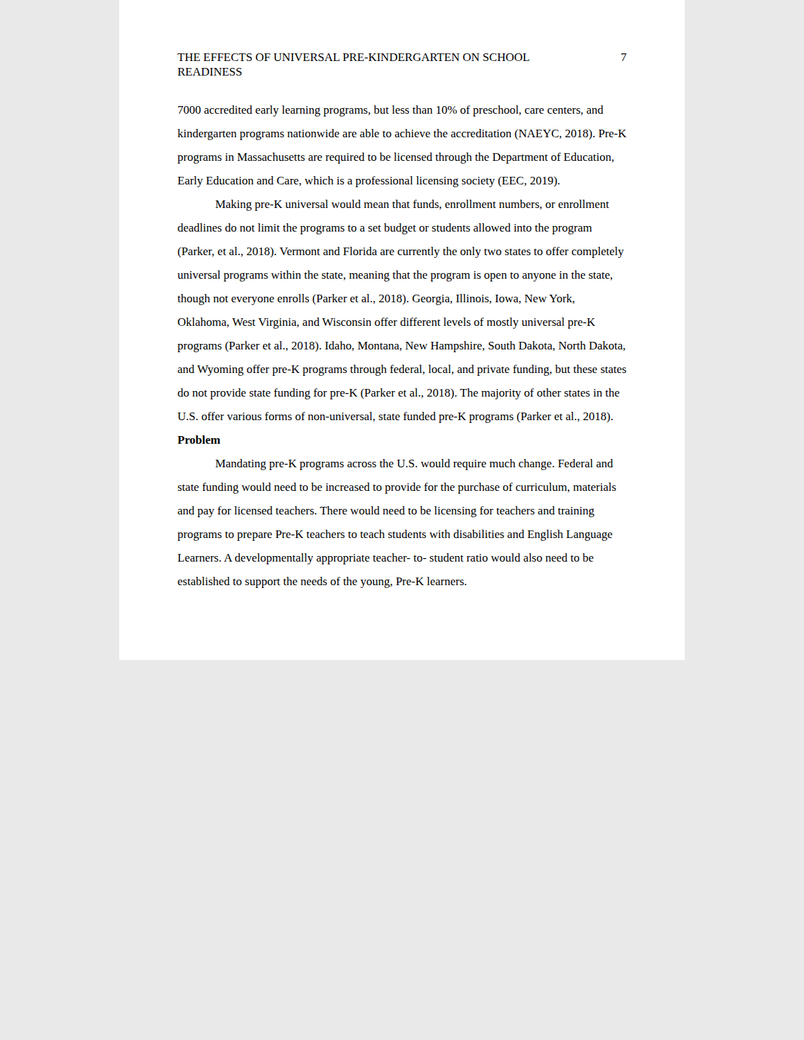The Effects of Universal Pre-Kindergarten on School Readiness
7
7000 accredited early learning programs, but less than 10% of preschool, care centers, and kindergarten programs nationwide are able to achieve the accreditation (NAEYC, 2018). Pre-K programs in Massachusetts are required to be licensed through the Department of Education, Early Education and Care, which is a professional licensing society (EEC, 2019).
Making pre-K universal would mean that funds, enrollment numbers, or enrollment deadlines do not limit the programs to a set budget or students allowed into the program (Parker, et al., 2018). Vermont and Florida are currently the only two states to offer completely universal programs within the state, meaning that the program is open to anyone in the state, though not everyone enrolls (Parker et al., 2018). Georgia, Illinois, Iowa, New York, Oklahoma, West Virginia, and Wisconsin offer different levels of mostly universal pre-K programs (Parker et al., 2018). Idaho, Montana, New Hampshire, South Dakota, North Dakota, and Wyoming offer pre-K programs through federal, local, and private funding, but these states do not provide state funding for pre-K (Parker et al., 2018). The majority of other states in the U.S. offer various forms of non-universal, state funded pre-K programs (Parker et al., 2018).
Problem
Mandating pre-K programs across the U.S. would require much change. Federal and state funding would need to be increased to provide for the purchase of curriculum, materials and pay for licensed teachers. There would need to be licensing for teachers and training programs to prepare Pre-K teachers to teach students with disabilities and English Language Learners. A developmentally appropriate teacher- to- student ratio would also need to be established to support the needs of the young, Pre-K learners.